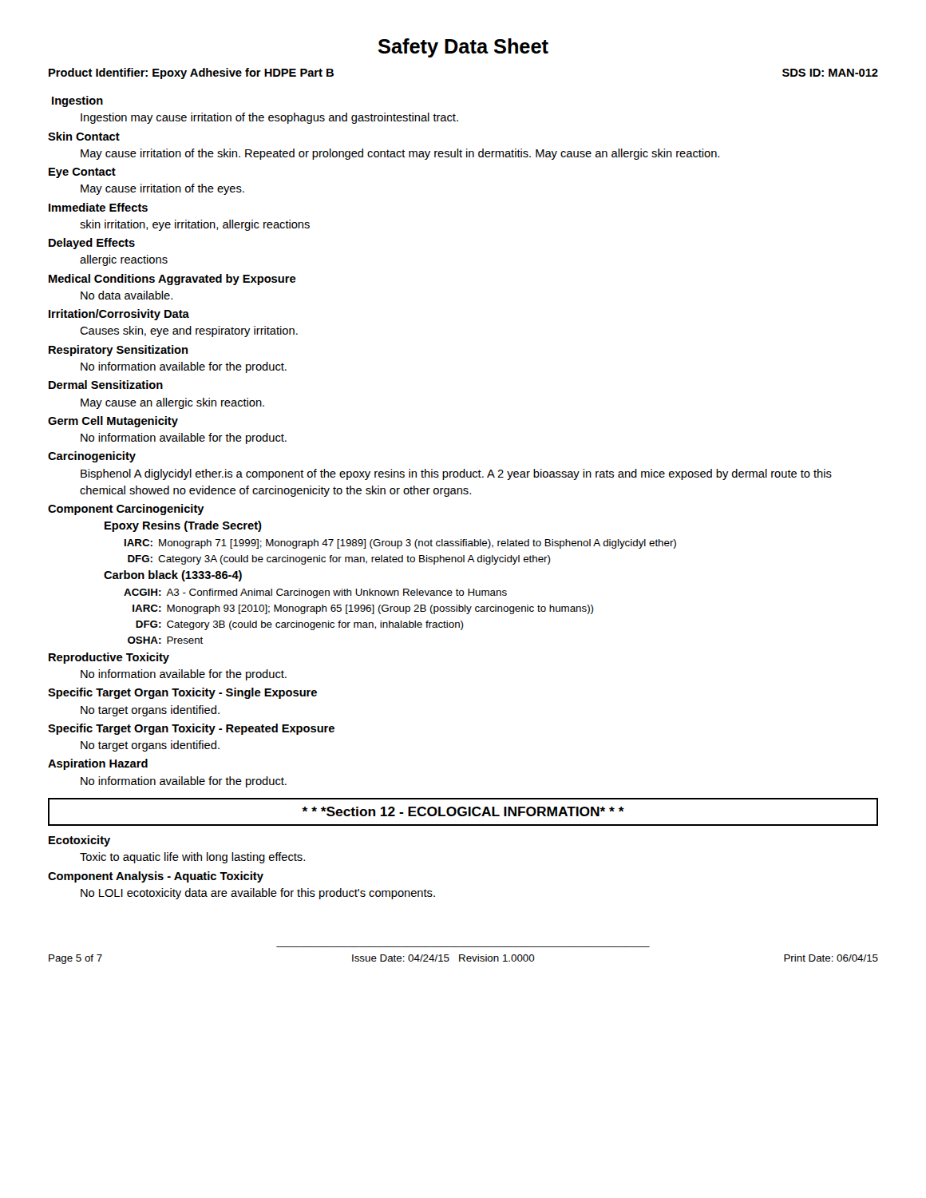Safety Data Sheet
Product Identifier: Epoxy Adhesive for HDPE Part B SDS ID: MAN-012
Ingestion
Ingestion may cause irritation of the esophagus and gastrointestinal tract.
Skin Contact
May cause irritation of the skin. Repeated or prolonged contact may result in dermatitis. May cause an allergic skin reaction.
Eye Contact
May cause irritation of the eyes.
Immediate Effects
skin irritation, eye irritation, allergic reactions
Delayed Effects
allergic reactions
Medical Conditions Aggravated by Exposure
No data available.
Irritation/Corrosivity Data
Causes skin, eye and respiratory irritation.
Respiratory Sensitization
No information available for the product.
Dermal Sensitization
May cause an allergic skin reaction.
Germ Cell Mutagenicity
No information available for the product.
Carcinogenicity
Bisphenol A diglycidyl ether.is a component of the epoxy resins in this product. A 2 year bioassay in rats and mice exposed by dermal route to this chemical showed no evidence of carcinogenicity to the skin or other organs.
Component Carcinogenicity
Epoxy Resins (Trade Secret)
| IARC: | Monograph 71 [1999]; Monograph 47 [1989] (Group 3 (not classifiable), related to Bisphenol A diglycidyl ether) |
| DFG: | Category 3A (could be carcinogenic for man, related to Bisphenol A diglycidyl ether) |
Carbon black (1333-86-4)
| ACGIH: | A3 - Confirmed Animal Carcinogen with Unknown Relevance to Humans |
| IARC: | Monograph 93 [2010]; Monograph 65 [1996] (Group 2B (possibly carcinogenic to humans)) |
| DFG: | Category 3B (could be carcinogenic for man, inhalable fraction) |
| OSHA: | Present |
Reproductive Toxicity
No information available for the product.
Specific Target Organ Toxicity - Single Exposure
No target organs identified.
Specific Target Organ Toxicity - Repeated Exposure
No target organs identified.
Aspiration Hazard
No information available for the product.
* * *Section 12 - ECOLOGICAL INFORMATION* * *
Ecotoxicity
Toxic to aquatic life with long lasting effects.
Component Analysis - Aquatic Toxicity
No LOLI ecotoxicity data are available for this product's components.
_______________________________________________________________
Page 5 of 7 Issue Date: 04/24/15 Revision 1.0000 Print Date: 06/04/15